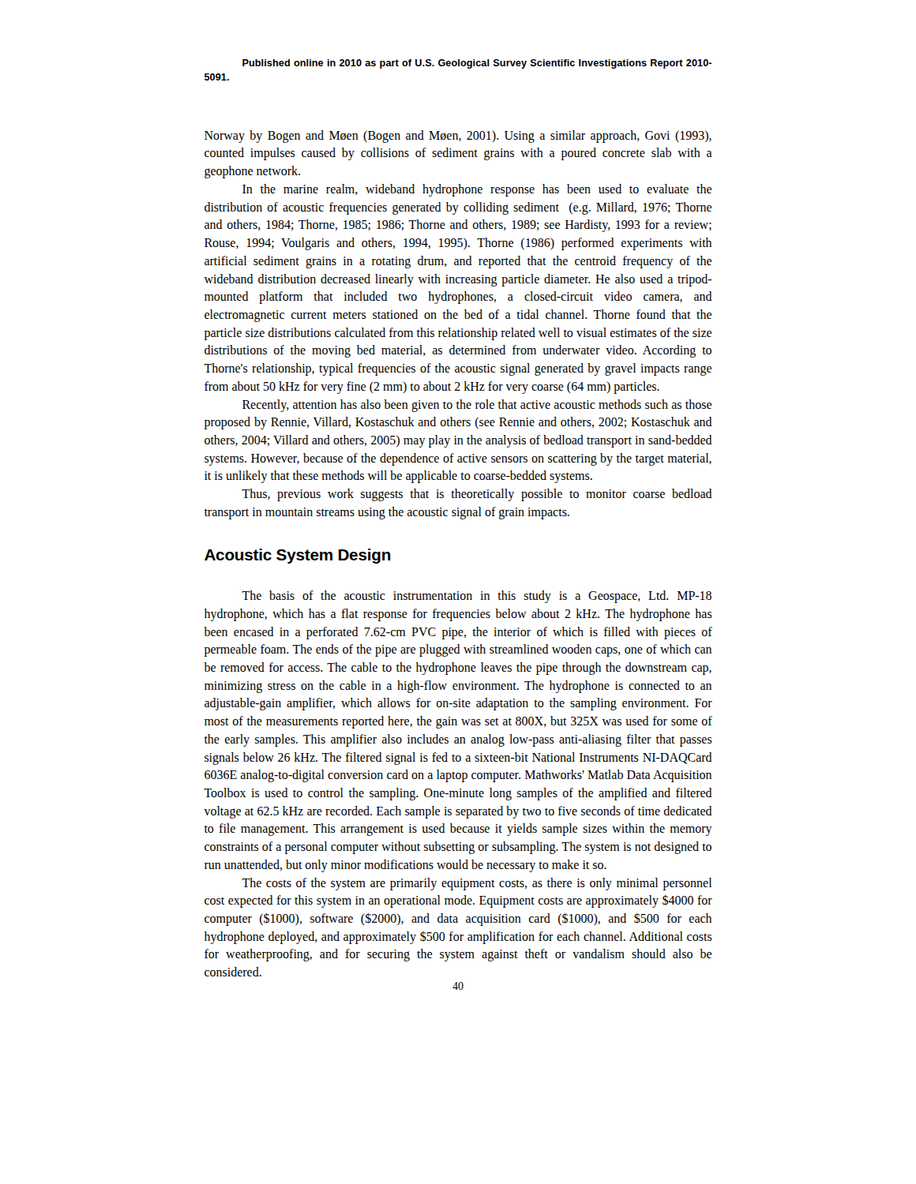Published online in 2010 as part of U.S. Geological Survey Scientific Investigations Report 2010-5091.
Norway by Bogen and Møen (Bogen and Møen, 2001). Using a similar approach, Govi (1993), counted impulses caused by collisions of sediment grains with a poured concrete slab with a geophone network.
In the marine realm, wideband hydrophone response has been used to evaluate the distribution of acoustic frequencies generated by colliding sediment (e.g. Millard, 1976; Thorne and others, 1984; Thorne, 1985; 1986; Thorne and others, 1989; see Hardisty, 1993 for a review; Rouse, 1994; Voulgaris and others, 1994, 1995). Thorne (1986) performed experiments with artificial sediment grains in a rotating drum, and reported that the centroid frequency of the wideband distribution decreased linearly with increasing particle diameter. He also used a tripod-mounted platform that included two hydrophones, a closed-circuit video camera, and electromagnetic current meters stationed on the bed of a tidal channel. Thorne found that the particle size distributions calculated from this relationship related well to visual estimates of the size distributions of the moving bed material, as determined from underwater video. According to Thorne's relationship, typical frequencies of the acoustic signal generated by gravel impacts range from about 50 kHz for very fine (2 mm) to about 2 kHz for very coarse (64 mm) particles.
Recently, attention has also been given to the role that active acoustic methods such as those proposed by Rennie, Villard, Kostaschuk and others (see Rennie and others, 2002; Kostaschuk and others, 2004; Villard and others, 2005) may play in the analysis of bedload transport in sand-bedded systems. However, because of the dependence of active sensors on scattering by the target material, it is unlikely that these methods will be applicable to coarse-bedded systems.
Thus, previous work suggests that is theoretically possible to monitor coarse bedload transport in mountain streams using the acoustic signal of grain impacts.
Acoustic System Design
The basis of the acoustic instrumentation in this study is a Geospace, Ltd. MP-18 hydrophone, which has a flat response for frequencies below about 2 kHz. The hydrophone has been encased in a perforated 7.62-cm PVC pipe, the interior of which is filled with pieces of permeable foam. The ends of the pipe are plugged with streamlined wooden caps, one of which can be removed for access. The cable to the hydrophone leaves the pipe through the downstream cap, minimizing stress on the cable in a high-flow environment. The hydrophone is connected to an adjustable-gain amplifier, which allows for on-site adaptation to the sampling environment. For most of the measurements reported here, the gain was set at 800X, but 325X was used for some of the early samples. This amplifier also includes an analog low-pass anti-aliasing filter that passes signals below 26 kHz. The filtered signal is fed to a sixteen-bit National Instruments NI-DAQCard 6036E analog-to-digital conversion card on a laptop computer. Mathworks' Matlab Data Acquisition Toolbox is used to control the sampling. One-minute long samples of the amplified and filtered voltage at 62.5 kHz are recorded. Each sample is separated by two to five seconds of time dedicated to file management. This arrangement is used because it yields sample sizes within the memory constraints of a personal computer without subsetting or subsampling. The system is not designed to run unattended, but only minor modifications would be necessary to make it so.
The costs of the system are primarily equipment costs, as there is only minimal personnel cost expected for this system in an operational mode. Equipment costs are approximately $4000 for computer ($1000), software ($2000), and data acquisition card ($1000), and $500 for each hydrophone deployed, and approximately $500 for amplification for each channel. Additional costs for weatherproofing, and for securing the system against theft or vandalism should also be considered.
40